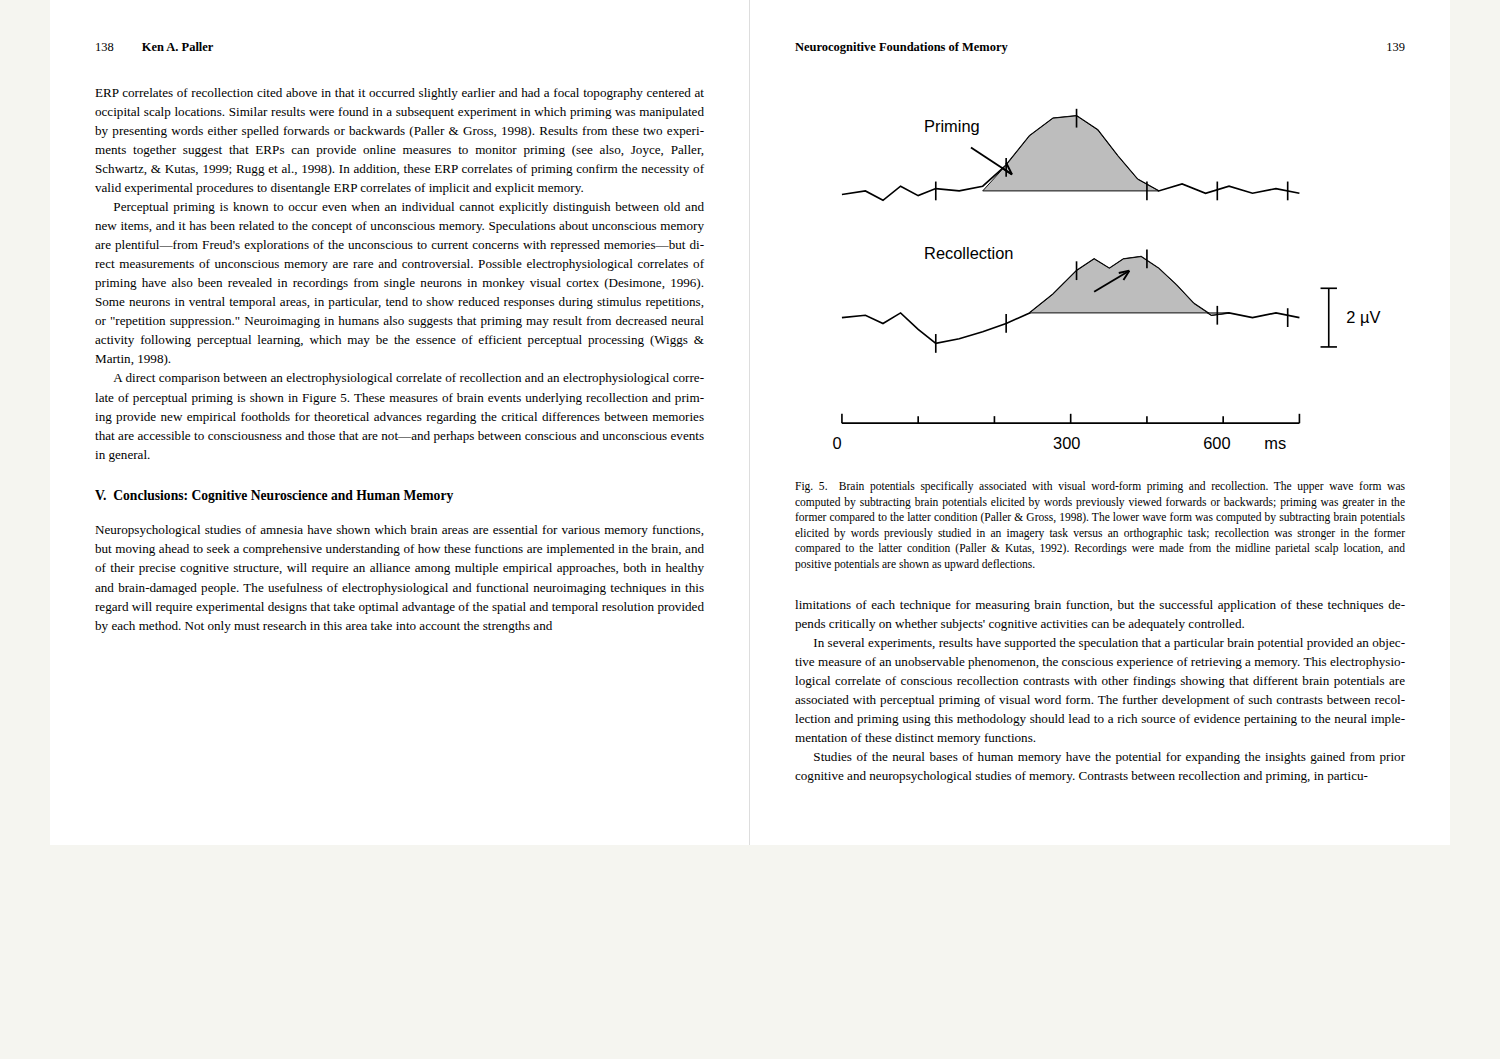138 Ken A. Paller
ERP correlates of recollection cited above in that it occurred slightly earlier and had a focal topography centered at occipital scalp locations. Similar results were found in a subsequent experiment in which priming was manipulated by presenting words either spelled forwards or backwards (Paller & Gross, 1998). Results from these two experiments together suggest that ERPs can provide online measures to monitor priming (see also, Joyce, Paller, Schwartz, & Kutas, 1999; Rugg et al., 1998). In addition, these ERP correlates of priming confirm the necessity of valid experimental procedures to disentangle ERP correlates of implicit and explicit memory.
Perceptual priming is known to occur even when an individual cannot explicitly distinguish between old and new items, and it has been related to the concept of unconscious memory. Speculations about unconscious memory are plentiful—from Freud's explorations of the unconscious to current concerns with repressed memories—but direct measurements of unconscious memory are rare and controversial. Possible electrophysiological correlates of priming have also been revealed in recordings from single neurons in monkey visual cortex (Desimone, 1996). Some neurons in ventral temporal areas, in particular, tend to show reduced responses during stimulus repetitions, or "repetition suppression." Neuroimaging in humans also suggests that priming may result from decreased neural activity following perceptual learning, which may be the essence of efficient perceptual processing (Wiggs & Martin, 1998).
A direct comparison between an electrophysiological correlate of recollection and an electrophysiological correlate of perceptual priming is shown in Figure 5. These measures of brain events underlying recollection and priming provide new empirical footholds for theoretical advances regarding the critical differences between memories that are accessible to consciousness and those that are not—and perhaps between conscious and unconscious events in general.
V. Conclusions: Cognitive Neuroscience and Human Memory
Neuropsychological studies of amnesia have shown which brain areas are essential for various memory functions, but moving ahead to seek a comprehensive understanding of how these functions are implemented in the brain, and of their precise cognitive structure, will require an alliance among multiple empirical approaches, both in healthy and brain-damaged people. The usefulness of electrophysiological and functional neuroimaging techniques in this regard will require experimental designs that take optimal advantage of the spatial and temporal resolution provided by each method. Not only must research in this area take into account the strengths and
Neurocognitive Foundations of Memory 139
Priming Recollection 2 µV 0 300 600 ms
Fig. 5. Brain potentials specifically associated with visual word-form priming and recollection. The upper wave form was computed by subtracting brain potentials elicited by words previously viewed forwards or backwards; priming was greater in the former compared to the latter condition (Paller & Gross, 1998). The lower wave form was computed by subtracting brain potentials elicited by words previously studied in an imagery task versus an orthographic task; recollection was stronger in the former compared to the latter condition (Paller & Kutas, 1992). Recordings were made from the midline parietal scalp location, and positive potentials are shown as upward deflections.
limitations of each technique for measuring brain function, but the successful application of these techniques depends critically on whether subjects' cognitive activities can be adequately controlled.
In several experiments, results have supported the speculation that a particular brain potential provided an objective measure of an unobservable phenomenon, the conscious experience of retrieving a memory. This electrophysiological correlate of conscious recollection contrasts with other findings showing that different brain potentials are associated with perceptual priming of visual word form. The further development of such contrasts between recollection and priming using this methodology should lead to a rich source of evidence pertaining to the neural implementation of these distinct memory functions.
Studies of the neural bases of human memory have the potential for expanding the insights gained from prior cognitive and neuropsychological studies of memory. Contrasts between recollection and priming, in particu-